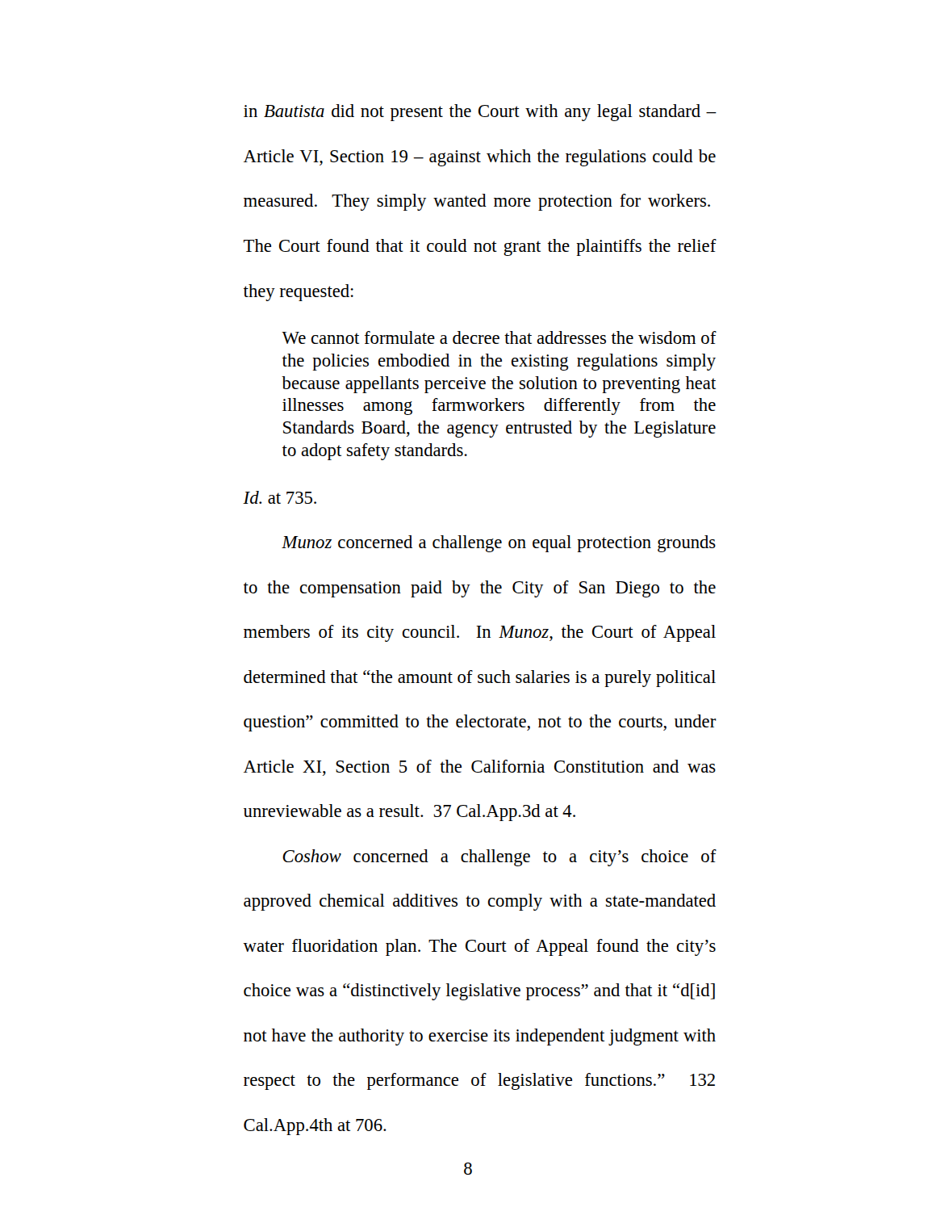in Bautista did not present the Court with any legal standard – Article VI, Section 19 – against which the regulations could be measured. They simply wanted more protection for workers. The Court found that it could not grant the plaintiffs the relief they requested:
We cannot formulate a decree that addresses the wisdom of the policies embodied in the existing regulations simply because appellants perceive the solution to preventing heat illnesses among farmworkers differently from the Standards Board, the agency entrusted by the Legislature to adopt safety standards.
Id. at 735.
Munoz concerned a challenge on equal protection grounds to the compensation paid by the City of San Diego to the members of its city council. In Munoz, the Court of Appeal determined that “the amount of such salaries is a purely political question” committed to the electorate, not to the courts, under Article XI, Section 5 of the California Constitution and was unreviewable as a result. 37 Cal.App.3d at 4.
Coshow concerned a challenge to a city’s choice of approved chemical additives to comply with a state-mandated water fluoridation plan. The Court of Appeal found the city’s choice was a “distinctively legislative process” and that it “d[id] not have the authority to exercise its independent judgment with respect to the performance of legislative functions.” 132 Cal.App.4th at 706.
8